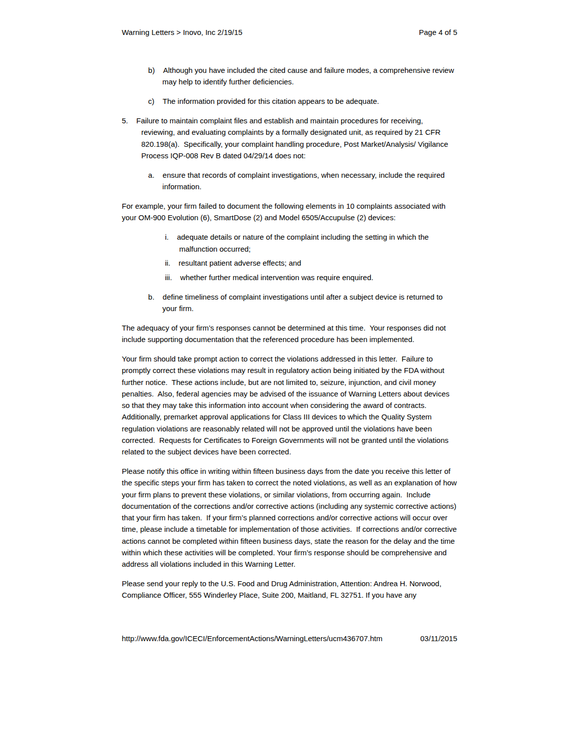Warning Letters > Inovo, Inc 2/19/15
Page 4 of 5
b) Although you have included the cited cause and failure modes, a comprehensive review may help to identify further deficiencies.
c) The information provided for this citation appears to be adequate.
5. Failure to maintain complaint files and establish and maintain procedures for receiving, reviewing, and evaluating complaints by a formally designated unit, as required by 21 CFR 820.198(a). Specifically, your complaint handling procedure, Post Market/Analysis/ Vigilance Process IQP-008 Rev B dated 04/29/14 does not:
a. ensure that records of complaint investigations, when necessary, include the required information.
For example, your firm failed to document the following elements in 10 complaints associated with your OM-900 Evolution (6), SmartDose (2) and Model 6505/Accupulse (2) devices:
i. adequate details or nature of the complaint including the setting in which the malfunction occurred;
ii. resultant patient adverse effects; and
iii. whether further medical intervention was require enquired.
b. define timeliness of complaint investigations until after a subject device is returned to your firm.
The adequacy of your firm’s responses cannot be determined at this time. Your responses did not include supporting documentation that the referenced procedure has been implemented.
Your firm should take prompt action to correct the violations addressed in this letter. Failure to promptly correct these violations may result in regulatory action being initiated by the FDA without further notice. These actions include, but are not limited to, seizure, injunction, and civil money penalties. Also, federal agencies may be advised of the issuance of Warning Letters about devices so that they may take this information into account when considering the award of contracts. Additionally, premarket approval applications for Class III devices to which the Quality System regulation violations are reasonably related will not be approved until the violations have been corrected. Requests for Certificates to Foreign Governments will not be granted until the violations related to the subject devices have been corrected.
Please notify this office in writing within fifteen business days from the date you receive this letter of the specific steps your firm has taken to correct the noted violations, as well as an explanation of how your firm plans to prevent these violations, or similar violations, from occurring again. Include documentation of the corrections and/or corrective actions (including any systemic corrective actions) that your firm has taken. If your firm’s planned corrections and/or corrective actions will occur over time, please include a timetable for implementation of those activities. If corrections and/or corrective actions cannot be completed within fifteen business days, state the reason for the delay and the time within which these activities will be completed. Your firm’s response should be comprehensive and address all violations included in this Warning Letter.
Please send your reply to the U.S. Food and Drug Administration, Attention: Andrea H. Norwood, Compliance Officer, 555 Winderley Place, Suite 200, Maitland, FL 32751. If you have any
http://www.fda.gov/ICECI/EnforcementActions/WarningLetters/ucm436707.htm
03/11/2015